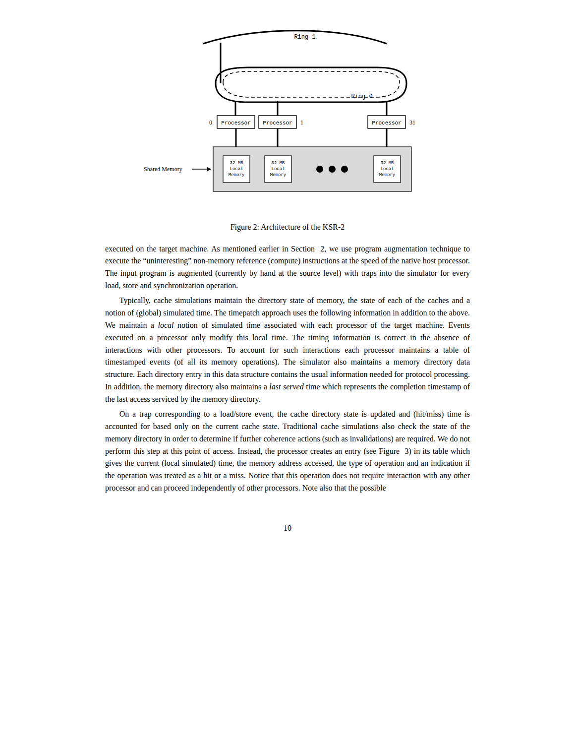Ring 1 Ring 0 Processor 0 Processor 1 Processor 31 32 MB Local Memory 32 MB Local Memory 32 MB Local Memory Shared Memory
Figure 2: Architecture of the KSR-2
executed on the target machine. As mentioned earlier in Section 2, we use program augmentation technique to execute the “uninteresting” non-memory reference (compute) instructions at the speed of the native host processor. The input program is augmented (currently by hand at the source level) with traps into the simulator for every load, store and synchronization operation.
Typically, cache simulations maintain the directory state of memory, the state of each of the caches and a notion of (global) simulated time. The timepatch approach uses the following information in addition to the above. We maintain a local notion of simulated time associated with each processor of the target machine. Events executed on a processor only modify this local time. The timing information is correct in the absence of interactions with other processors. To account for such interactions each processor maintains a table of timestamped events (of all its memory operations). The simulator also maintains a memory directory data structure. Each directory entry in this data structure contains the usual information needed for protocol processing. In addition, the memory directory also maintains a last served time which represents the completion timestamp of the last access serviced by the memory directory.
On a trap corresponding to a load/store event, the cache directory state is updated and (hit/miss) time is accounted for based only on the current cache state. Traditional cache simulations also check the state of the memory directory in order to determine if further coherence actions (such as invalidations) are required. We do not perform this step at this point of access. Instead, the processor creates an entry (see Figure 3) in its table which gives the current (local simulated) time, the memory address accessed, the type of operation and an indication if the operation was treated as a hit or a miss. Notice that this operation does not require interaction with any other processor and can proceed independently of other processors. Note also that the possible
10